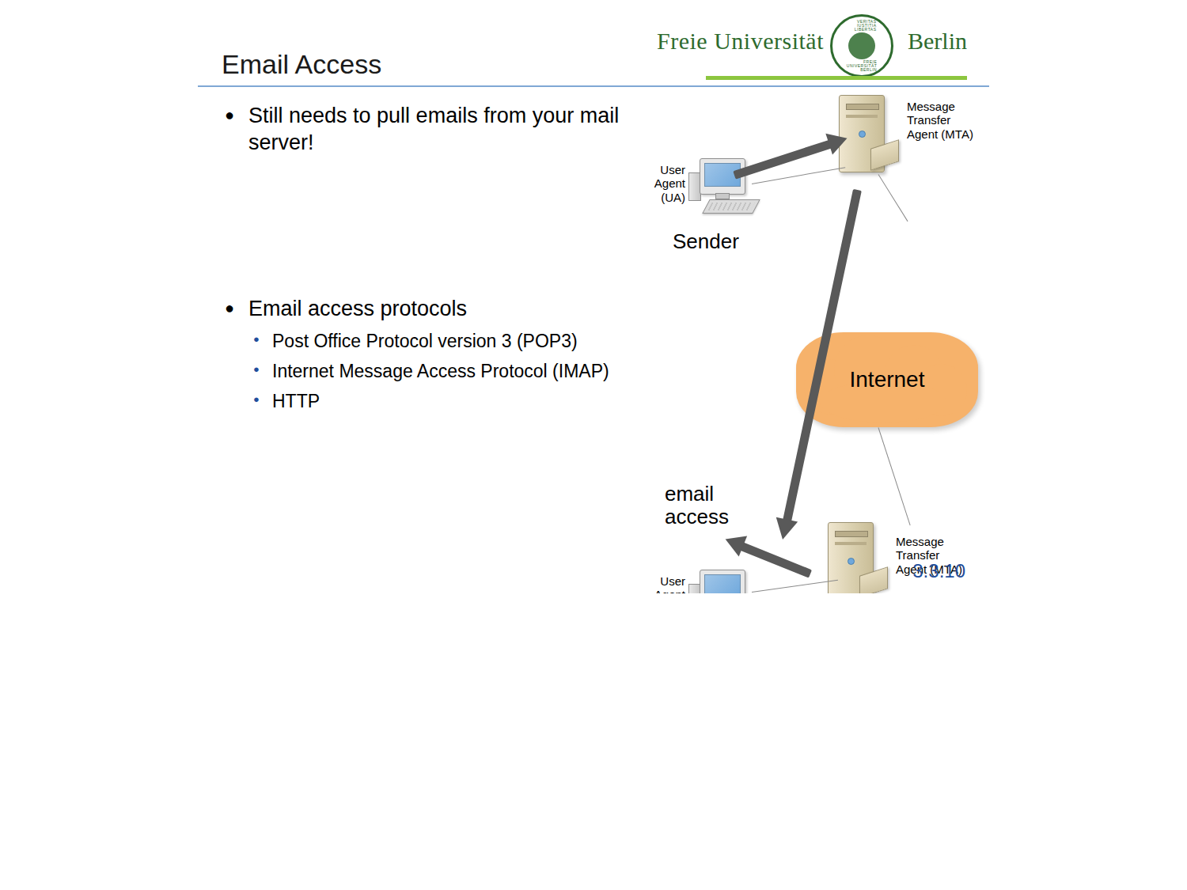Freie Universität VERITAS IUSTITIA LIBERTAS FREIE UNIVERSITÄT BERLIN Berlin
Email Access
Still needs to pull emails from your mail server!
Email access protocols
Post Office Protocol version 3 (POP3)
Internet Message Access Protocol (IMAP)
HTTP
User
Agent
(UA)
Sender
Message
Transfer
Agent (MTA)
Internet
Message
Transfer
Agent (MTA)
User
Agent
(UA)
Destination
email
access
3.3.10